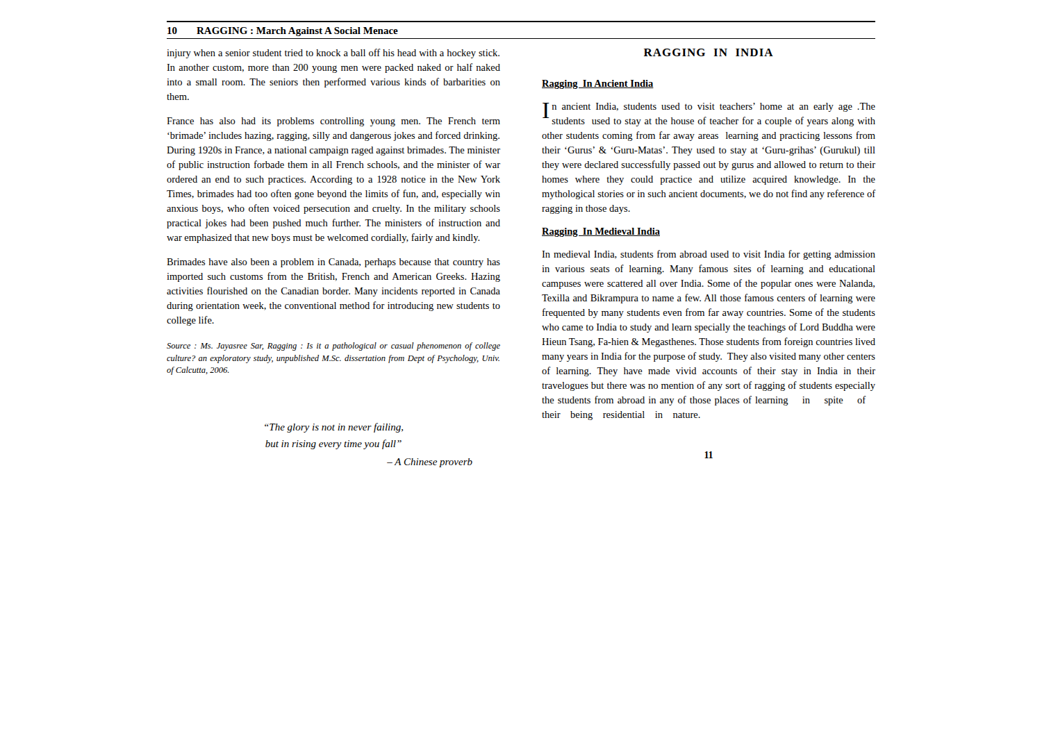10 RAGGING : March Against A Social Menace
injury when a senior student tried to knock a ball off his head with a hockey stick. In another custom, more than 200 young men were packed naked or half naked into a small room. The seniors then performed various kinds of barbarities on them.
France has also had its problems controlling young men. The French term ‘brimade’ includes hazing, ragging, silly and dangerous jokes and forced drinking. During 1920s in France, a national campaign raged against brimades. The minister of public instruction forbade them in all French schools, and the minister of war ordered an end to such practices. According to a 1928 notice in the New York Times, brimades had too often gone beyond the limits of fun, and, especially win anxious boys, who often voiced persecution and cruelty. In the military schools practical jokes had been pushed much further. The ministers of instruction and war emphasized that new boys must be welcomed cordially, fairly and kindly.
Brimades have also been a problem in Canada, perhaps because that country has imported such customs from the British, French and American Greeks. Hazing activities flourished on the Canadian border. Many incidents reported in Canada during orientation week, the conventional method for introducing new students to college life.
Source : Ms. Jayasree Sar, Ragging : Is it a pathological or casual phenomenon of college culture? an exploratory study, unpublished M.Sc. dissertation from Dept of Psychology, Univ. of Calcutta, 2006.
“The glory is not in never failing,
but in rising every time you fall” – A Chinese proverb
RAGGING IN INDIA
Ragging In Ancient India
In ancient India, students used to visit teachers’ home at an early age .The students used to stay at the house of teacher for a couple of years along with other students coming from far away areas learning and practicing lessons from their ‘Gurus’ & ‘Guru-Matas’. They used to stay at ‘Guru-grihas’ (Gurukul) till they were declared successfully passed out by gurus and allowed to return to their homes where they could practice and utilize acquired knowledge. In the mythological stories or in such ancient documents, we do not find any reference of ragging in those days.
Ragging In Medieval India
In medieval India, students from abroad used to visit India for getting admission in various seats of learning. Many famous sites of learning and educational campuses were scattered all over India. Some of the popular ones were Nalanda, Texilla and Bikrampura to name a few. All those famous centers of learning were frequented by many students even from far away countries. Some of the students who came to India to study and learn specially the teachings of Lord Buddha were Hieun Tsang, Fa-hien & Megasthenes. Those students from foreign countries lived many years in India for the purpose of study. They also visited many other centers of learning. They have made vivid accounts of their stay in India in their travelogues but there was no mention of any sort of ragging of students especially the students from abroad in any of those places of learning in spite of their being residential in nature.
11